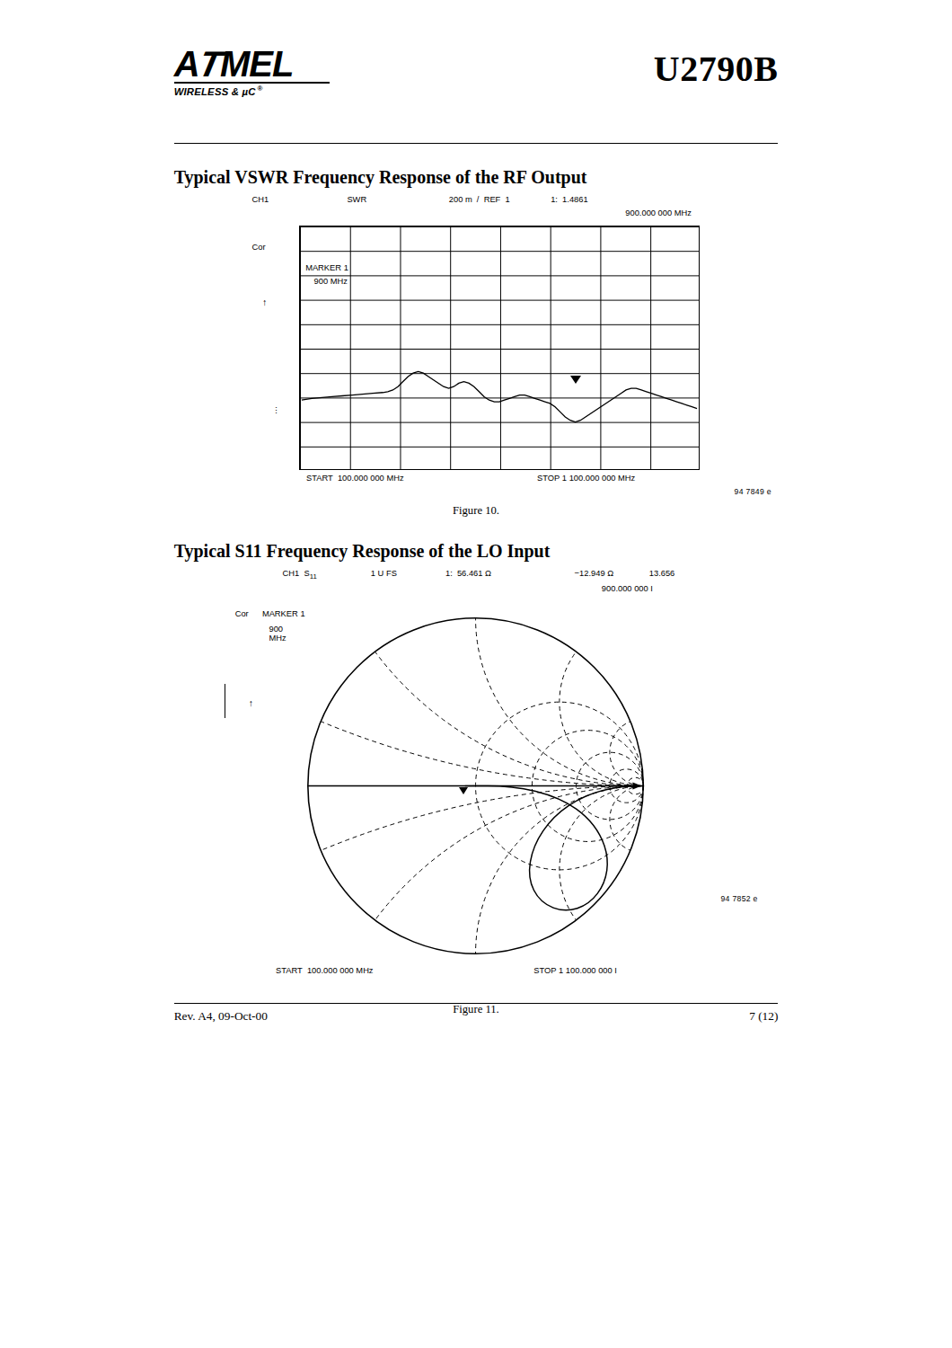ATMEL
WIRELESS & µC®
U2790B
Typical VSWR Frequency Response of the RF Output
CH1
Cor
↑
⋮
SWR
200 m / REF 1
1: 1.4861
900.000 000 MHz
MARKER 1
900 MHz
START 100.000 000 MHz
STOP 1 100.000 000 MHz
94 7849 e
Figure 10.
Typical S11 Frequency Response of the LO Input
CH1 S11
1 U FS
1: 56.461 Ω
−12.949 Ω
13.656
900.000 000 I
Cor
MARKER 1
900 MHz
↑
START 100.000 000 MHz
STOP 1 100.000 000 I
94 7852 e
Figure 11.
Rev. A4, 09-Oct-00
7 (12)